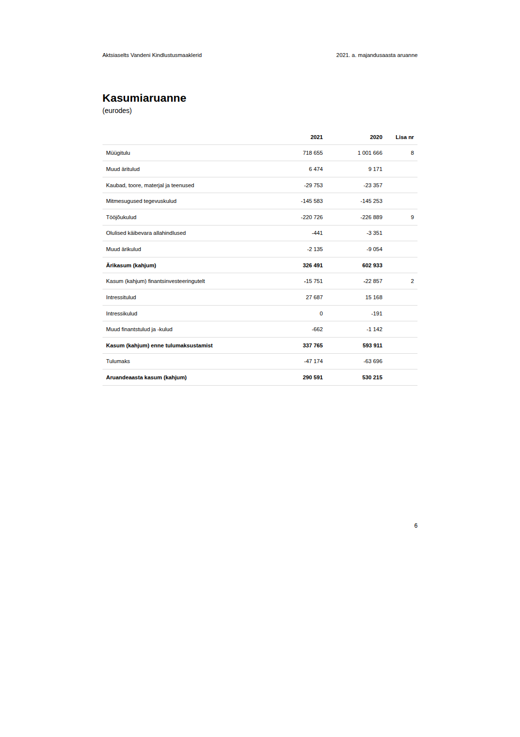Aktsiaselts Vandeni Kindlustusmaaklerid 2021. a. majandusaasta aruanne
Kasumiaruanne
(eurodes)
| | 2021 | 2020 | Lisa nr |
| --- | --- | --- | --- |
| Müügitulu | 718 655 | 1 001 666 | 8 |
| Muud äritulud | 6 474 | 9 171 | |
| Kaubad, toore, materjal ja teenused | -29 753 | -23 357 | |
| Mitmesugused tegevuskulud | -145 583 | -145 253 | |
| Tööjõukulud | -220 726 | -226 889 | 9 |
| Olulised käibevara allahindlused | -441 | -3 351 | |
| Muud ärikulud | -2 135 | -9 054 | |
| Ärikasum (kahjum) | 326 491 | 602 933 | |
| Kasum (kahjum) finantsinvesteeringutelt | - 15 751 | - 22 857 | 2 |
| Intressitulud | 27 687 | 15 168 | |
| Intressikulud | 0 | -191 | |
| Muud finantstulud ja -kulud | -662 | -1 142 | |
| Kasum (kahjum) enne tulumaksustamist | 337 765 | 593 911 | |
| Tulumaks | -47 174 | -63 696 | |
| Aruandeaasta kasum (kahjum) | 290 591 | 530 215 | |
6